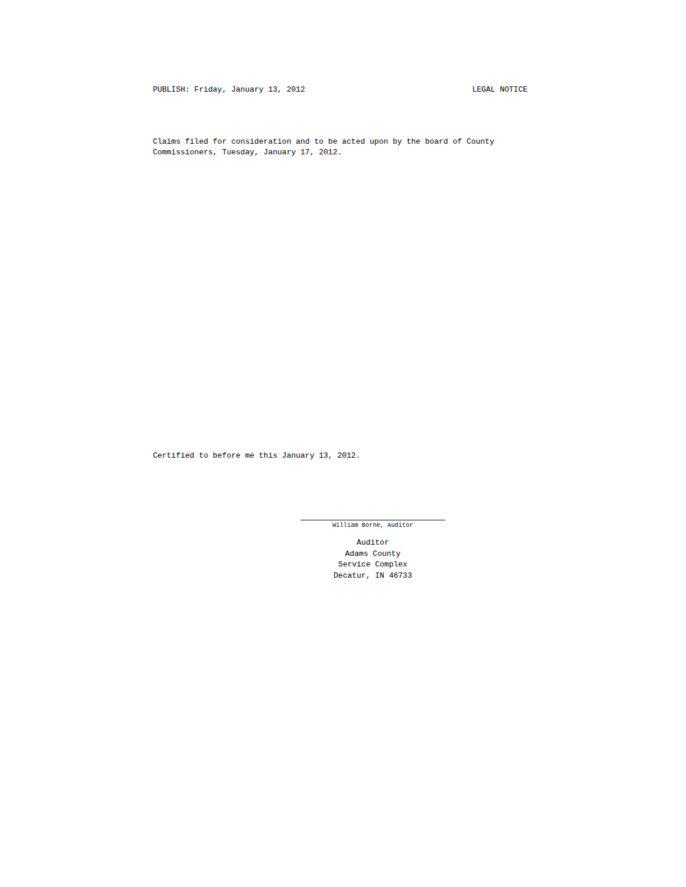PUBLISH: Friday, January 13, 2012
LEGAL NOTICE
Claims filed for consideration and to be acted upon by the board of County
Commissioners, Tuesday, January 17, 2012.
Certified to before me this January 13, 2012.
William Borne, Auditor
Auditor
Adams County
Service Complex
Decatur, IN 46733